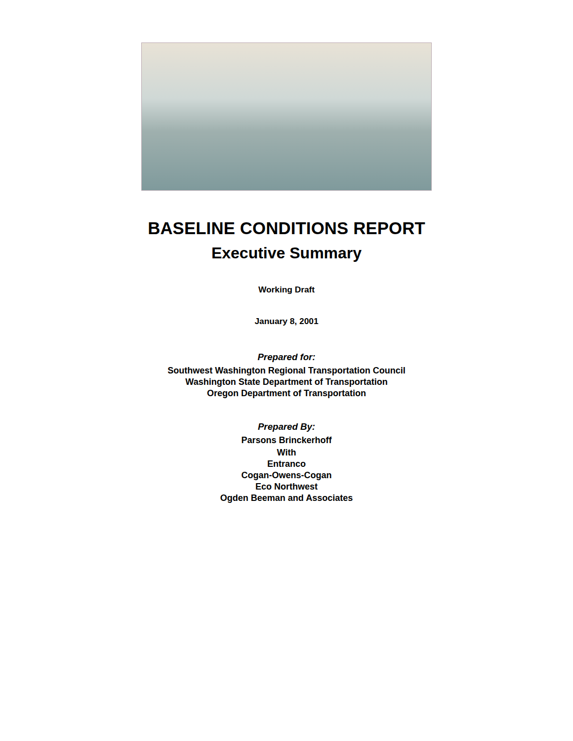BASELINE CONDITIONS REPORT
Executive Summary
Working Draft
January 8, 2001
Prepared for:
Southwest Washington Regional Transportation Council
Washington State Department of Transportation
Oregon Department of Transportation
Prepared By:
Parsons Brinckerhoff
With
Entranco
Cogan-Owens-Cogan
Eco Northwest
Ogden Beeman and Associates